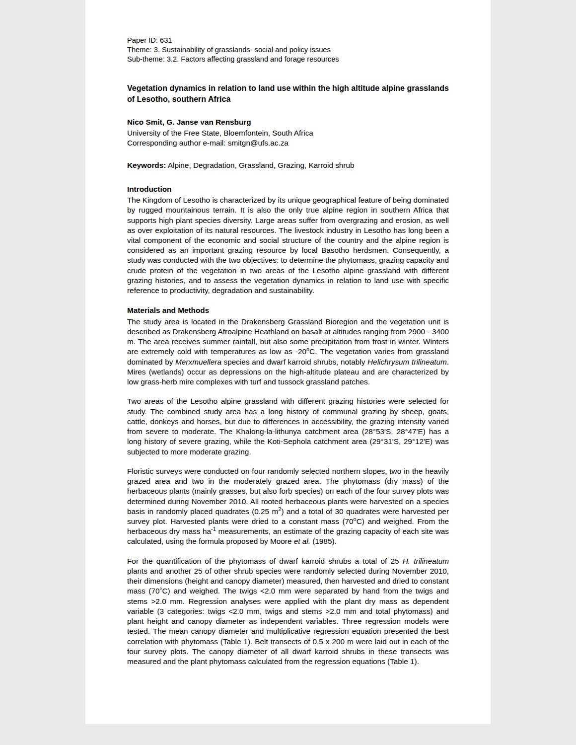Paper ID: 631
Theme: 3. Sustainability of grasslands- social and policy issues
Sub-theme: 3.2. Factors affecting grassland and forage resources
Vegetation dynamics in relation to land use within the high altitude alpine grasslands of Lesotho, southern Africa
Nico Smit, G. Janse van Rensburg
University of the Free State, Bloemfontein, South Africa
Corresponding author e-mail: smitgn@ufs.ac.za
Keywords: Alpine, Degradation, Grassland, Grazing, Karroid shrub
Introduction
The Kingdom of Lesotho is characterized by its unique geographical feature of being dominated by rugged mountainous terrain. It is also the only true alpine region in southern Africa that supports high plant species diversity. Large areas suffer from overgrazing and erosion, as well as over exploitation of its natural resources. The livestock industry in Lesotho has long been a vital component of the economic and social structure of the country and the alpine region is considered as an important grazing resource by local Basotho herdsmen. Consequently, a study was conducted with the two objectives: to determine the phytomass, grazing capacity and crude protein of the vegetation in two areas of the Lesotho alpine grassland with different grazing histories, and to assess the vegetation dynamics in relation to land use with specific reference to productivity, degradation and sustainability.
Materials and Methods
The study area is located in the Drakensberg Grassland Bioregion and the vegetation unit is described as Drakensberg Afroalpine Heathland on basalt at altitudes ranging from 2900 - 3400 m. The area receives summer rainfall, but also some precipitation from frost in winter. Winters are extremely cold with temperatures as low as -20oC. The vegetation varies from grassland dominated by Merxmuellera species and dwarf karroid shrubs, notably Helichrysum trilineatum. Mires (wetlands) occur as depressions on the high-altitude plateau and are characterized by low grass-herb mire complexes with turf and tussock grassland patches.
Two areas of the Lesotho alpine grassland with different grazing histories were selected for study. The combined study area has a long history of communal grazing by sheep, goats, cattle, donkeys and horses, but due to differences in accessibility, the grazing intensity varied from severe to moderate. The Khalong-la-lithunya catchment area (28°53'S, 28°47'E) has a long history of severe grazing, while the Koti-Sephola catchment area (29°31'S, 29°12'E) was subjected to more moderate grazing.
Floristic surveys were conducted on four randomly selected northern slopes, two in the heavily grazed area and two in the moderately grazed area. The phytomass (dry mass) of the herbaceous plants (mainly grasses, but also forb species) on each of the four survey plots was determined during November 2010. All rooted herbaceous plants were harvested on a species basis in randomly placed quadrates (0.25 m2) and a total of 30 quadrates were harvested per survey plot. Harvested plants were dried to a constant mass (70oC) and weighed. From the herbaceous dry mass ha-1 measurements, an estimate of the grazing capacity of each site was calculated, using the formula proposed by Moore et al. (1985).
For the quantification of the phytomass of dwarf karroid shrubs a total of 25 H. trilineatum plants and another 25 of other shrub species were randomly selected during November 2010, their dimensions (height and canopy diameter) measured, then harvested and dried to constant mass (70˚C) and weighed. The twigs <2.0 mm were separated by hand from the twigs and stems >2.0 mm. Regression analyses were applied with the plant dry mass as dependent variable (3 categories: twigs <2.0 mm, twigs and stems >2.0 mm and total phytomass) and plant height and canopy diameter as independent variables. Three regression models were tested. The mean canopy diameter and multiplicative regression equation presented the best correlation with phytomass (Table 1). Belt transects of 0.5 x 200 m were laid out in each of the four survey plots. The canopy diameter of all dwarf karroid shrubs in these transects was measured and the plant phytomass calculated from the regression equations (Table 1).